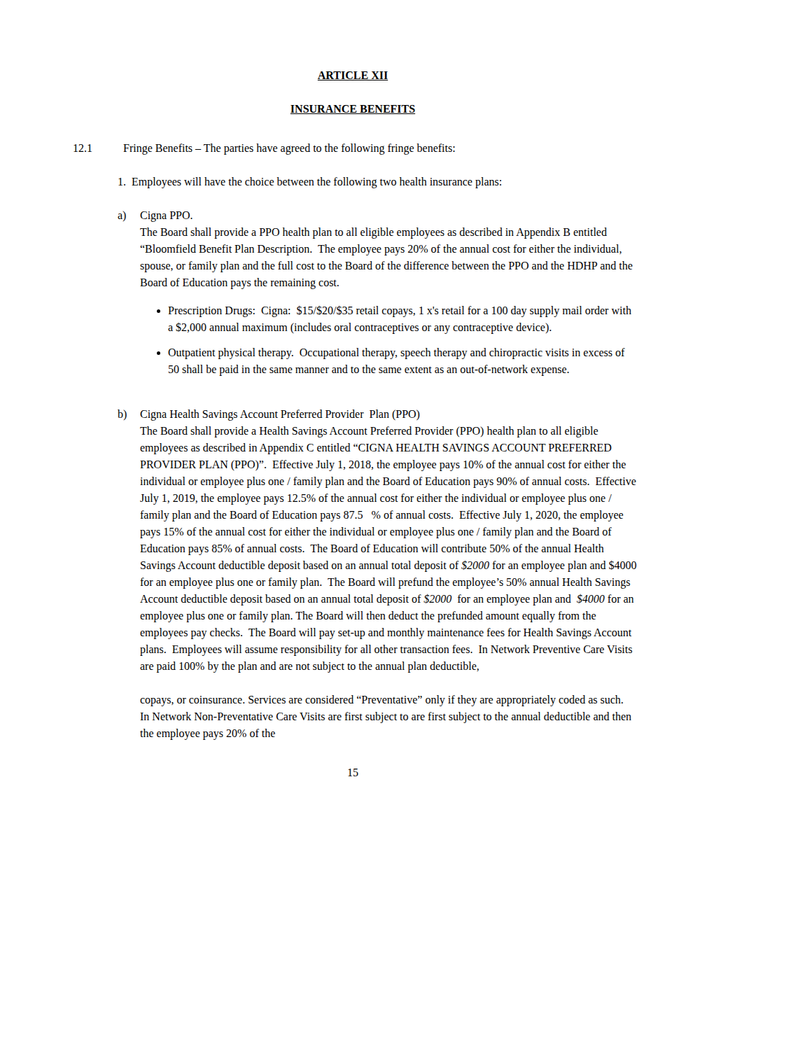ARTICLE XII
INSURANCE BENEFITS
12.1
Fringe Benefits – The parties have agreed to the following fringe benefits:
1. Employees will have the choice between the following two health insurance plans:
a)
Cigna PPO.
The Board shall provide a PPO health plan to all eligible employees as described in Appendix B entitled “Bloomfield Benefit Plan Description. The employee pays 20% of the annual cost for either the individual, spouse, or family plan and the full cost to the Board of the difference between the PPO and the HDHP and the Board of Education pays the remaining cost.
Prescription Drugs: Cigna: $15/$20/$35 retail copays, 1 x's retail for a 100 day supply mail order with a $2,000 annual maximum (includes oral contraceptives or any contraceptive device).
Outpatient physical therapy. Occupational therapy, speech therapy and chiropractic visits in excess of 50 shall be paid in the same manner and to the same extent as an out-of-network expense.
b)
Cigna Health Savings Account Preferred Provider Plan (PPO)
The Board shall provide a Health Savings Account Preferred Provider (PPO) health plan to all eligible employees as described in Appendix C entitled “CIGNA HEALTH SAVINGS ACCOUNT PREFERRED PROVIDER PLAN (PPO)”. Effective July 1, 2018, the employee pays 10% of the annual cost for either the individual or employee plus one / family plan and the Board of Education pays 90% of annual costs. Effective July 1, 2019, the employee pays 12.5% of the annual cost for either the individual or employee plus one / family plan and the Board of Education pays 87.5 % of annual costs. Effective July 1, 2020, the employee pays 15% of the annual cost for either the individual or employee plus one / family plan and the Board of Education pays 85% of annual costs. The Board of Education will contribute 50% of the annual Health Savings Account deductible deposit based on an annual total deposit of $2000 for an employee plan and $4000 for an employee plus one or family plan. The Board will prefund the employee’s 50% annual Health Savings Account deductible deposit based on an annual total deposit of $2000 for an employee plan and $4000 for an employee plus one or family plan. The Board will then deduct the prefunded amount equally from the employees pay checks. The Board will pay set-up and monthly maintenance fees for Health Savings Account plans. Employees will assume responsibility for all other transaction fees. In Network Preventive Care Visits are paid 100% by the plan and are not subject to the annual plan deductible,
copays, or coinsurance. Services are considered “Preventative” only if they are appropriately coded as such. In Network Non-Preventative Care Visits are first subject to are first subject to the annual deductible and then the employee pays 20% of the
15